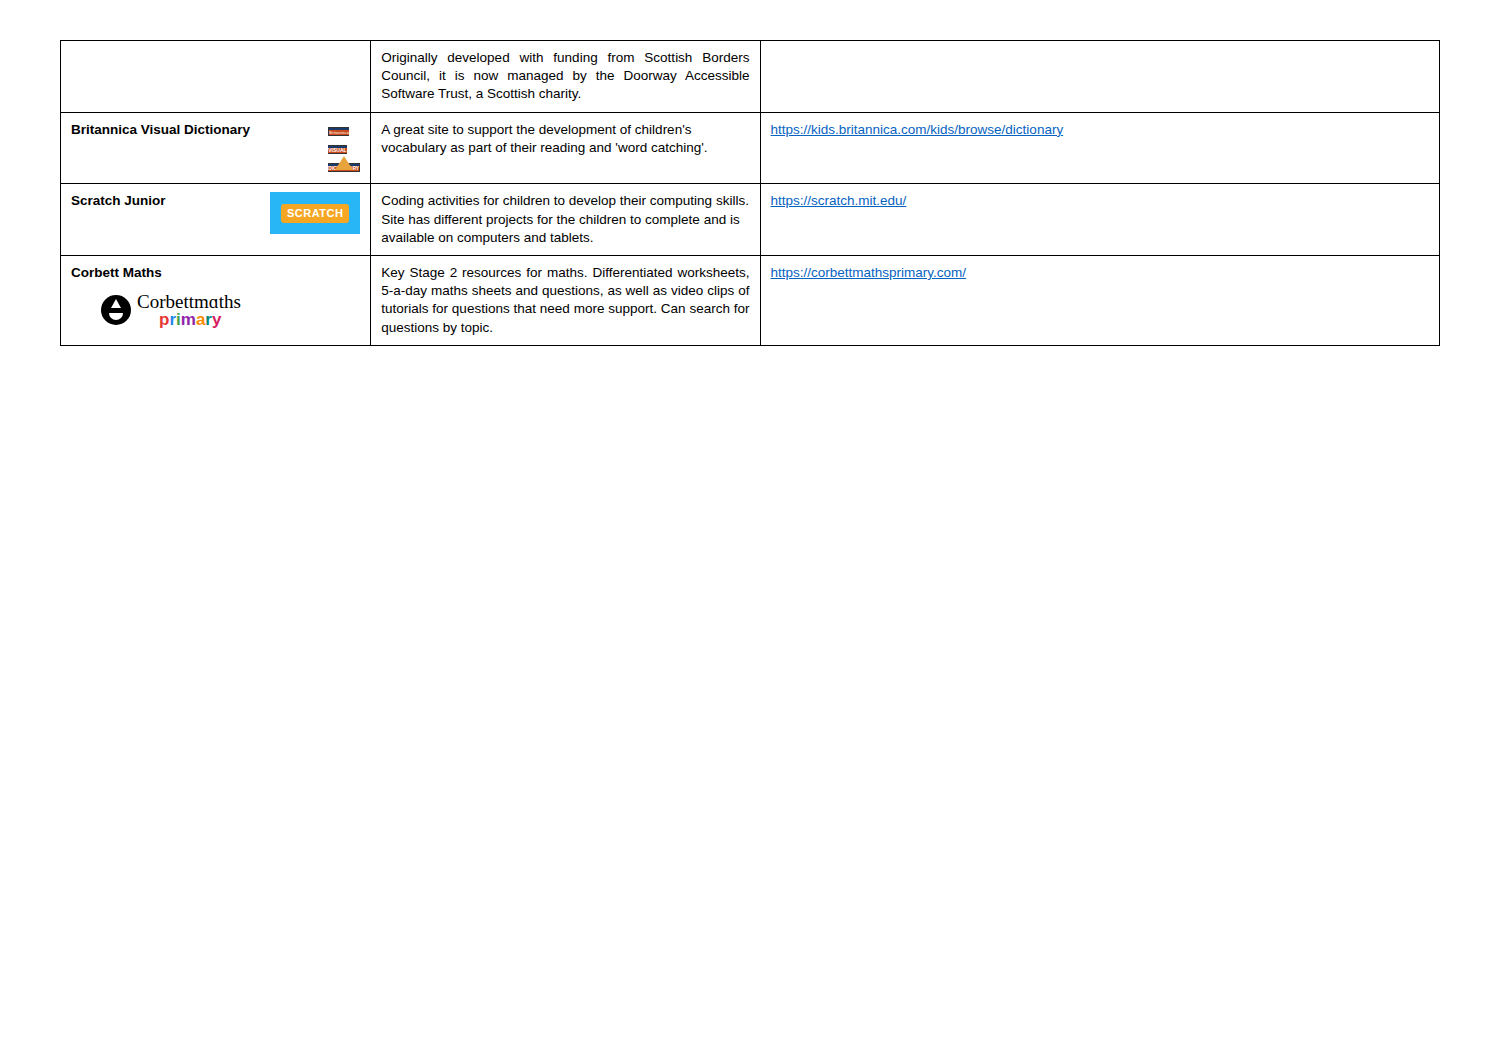| | Originally developed with funding from Scottish Borders Council, it is now managed by the Doorway Accessible Software Trust, a Scottish charity. | |
| Britannica Visual Dictionary Britannica VISUAL DICTIONARY | A great site to support the development of children's vocabulary as part of their reading and 'word catching'. | https://kids.britannica.com/kids/browse/dictionary |
| Scratch Junior SCRATCH | Coding activities for children to develop their computing skills. Site has different projects for the children to complete and is available on computers and tablets. | https://scratch.mit.edu/ |
| Corbett Maths Corbettmɑths p r i m a r y | Key Stage 2 resources for maths. Differentiated worksheets, 5-a-day maths sheets and questions, as well as video clips of tutorials for questions that need more support. Can search for questions by topic. | https://corbettmathsprimary.com/ |